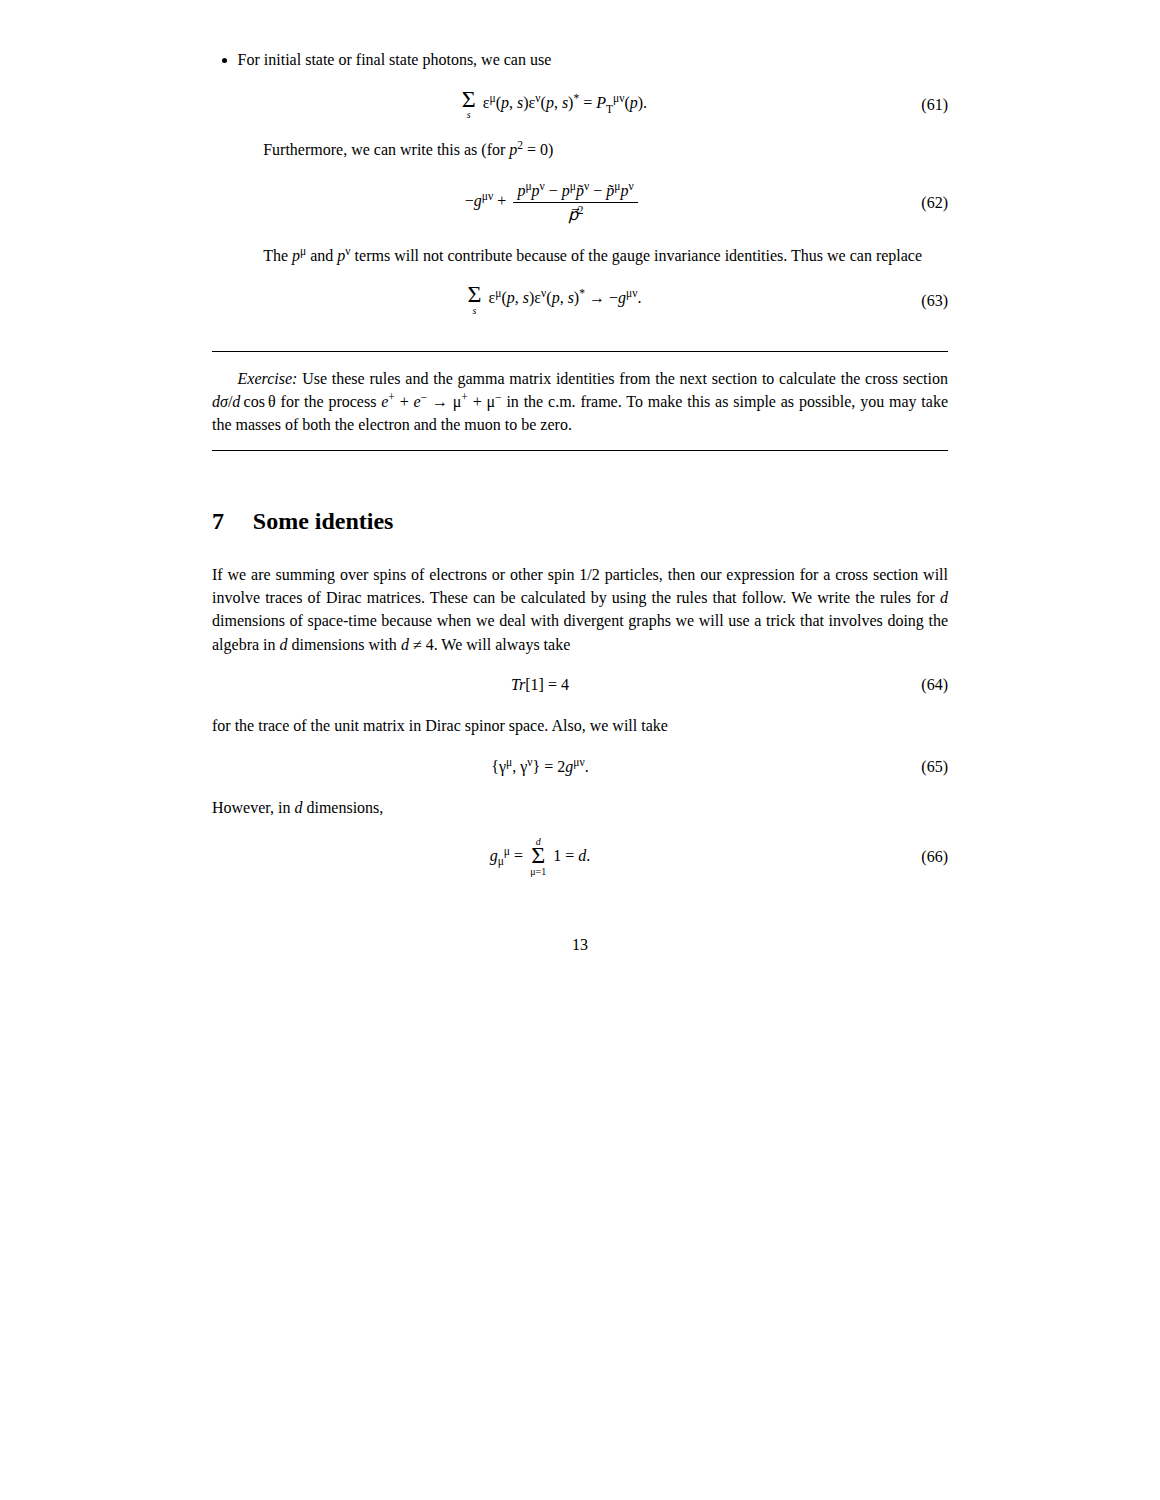For initial state or final state photons, we can use
Σs εμ(p, s)εν(p, s)* = PTμν(p).
(61)
Furthermore, we can write this as (for p2 = 0)
−gμν + pμpν − pμp̃ν − p̃μpν p⃗2
(62)
The pμ and pν terms will not contribute because of the gauge invariance identities. Thus we can replace
Σs εμ(p, s)εν(p, s)* → −gμν.
(63)
Exercise: Use these rules and the gamma matrix identities from the next section to calculate the cross section dσ/d cos θ for the process e+ + e− → μ+ + μ− in the c.m. frame. To make this as simple as possible, you may take the masses of both the electron and the muon to be zero.
7 Some identies
If we are summing over spins of electrons or other spin 1/2 particles, then our expression for a cross section will involve traces of Dirac matrices. These can be calculated by using the rules that follow. We write the rules for d dimensions of space-time because when we deal with divergent graphs we will use a trick that involves doing the algebra in d dimensions with d ≠ 4. We will always take
Tr[1] = 4
(64)
for the trace of the unit matrix in Dirac spinor space. Also, we will take
{γμ, γν} = 2gμν.
(65)
However, in d dimensions,
gμμ = d Σ μ=1 1 = d.
(66)
13